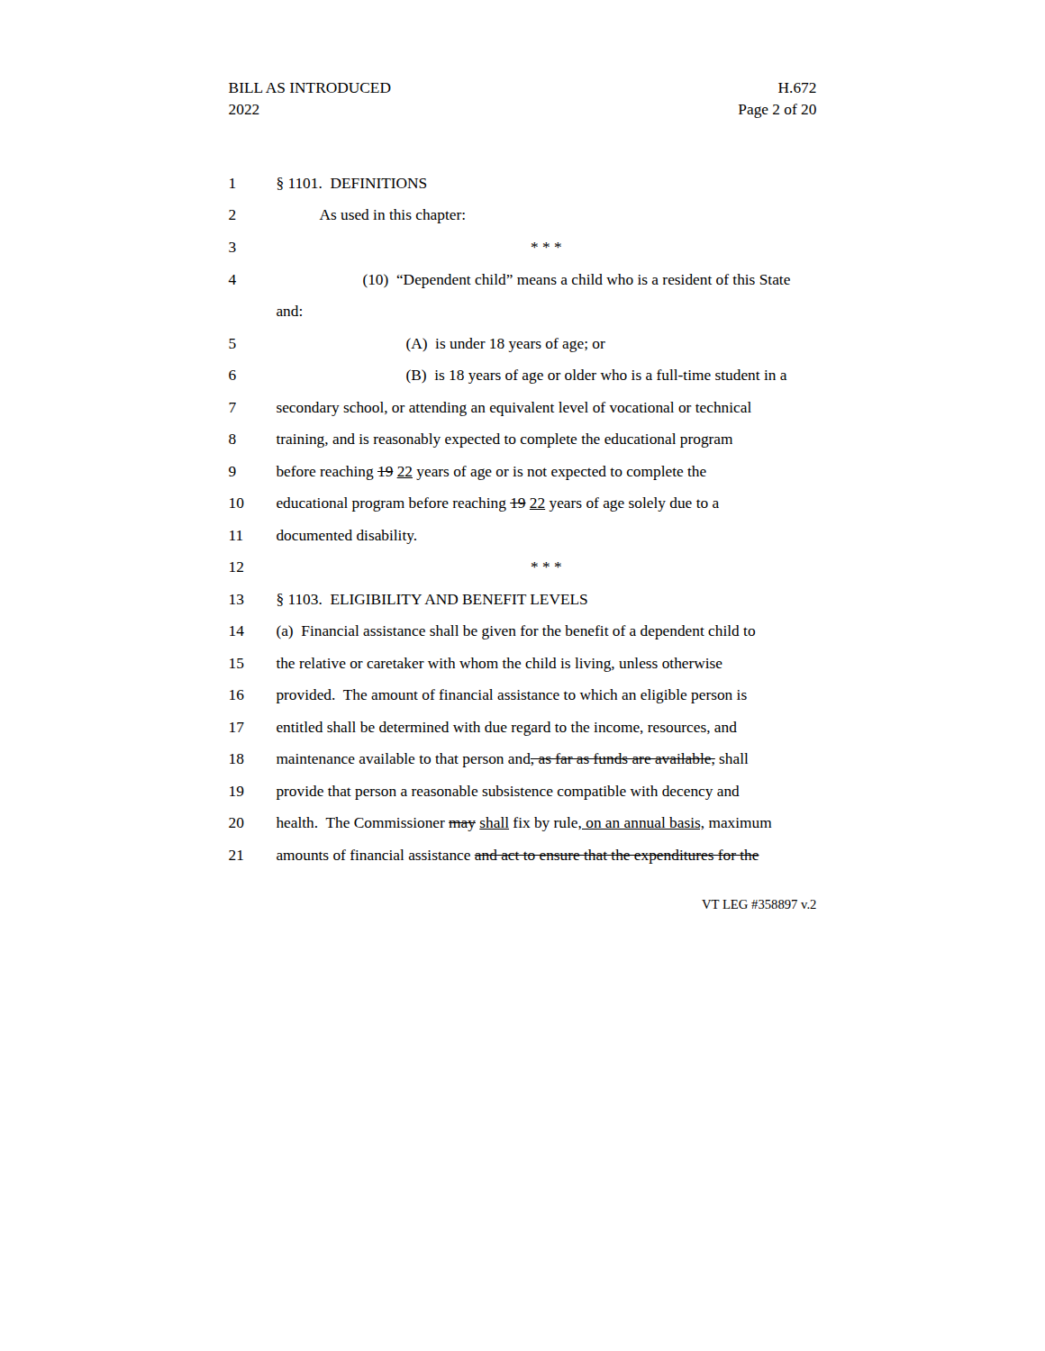BILL AS INTRODUCED
2022
H.672
Page 2 of 20
| 1 | § 1101. DEFINITIONS |
| 2 | As used in this chapter: |
| 3 | * * * |
| 4 | (10) “Dependent child” means a child who is a resident of this State and: |
| 5 | (A) is under 18 years of age; or |
| 6 | (B) is 18 years of age or older who is a full-time student in a |
| 7 | secondary school, or attending an equivalent level of vocational or technical |
| 8 | training, and is reasonably expected to complete the educational program |
| 9 | before reaching 19 22 years of age or is not expected to complete the |
| 10 | educational program before reaching 19 22 years of age solely due to a |
| 11 | documented disability. |
| 12 | * * * |
| 13 | § 1103. ELIGIBILITY AND BENEFIT LEVELS |
| 14 | (a) Financial assistance shall be given for the benefit of a dependent child to |
| 15 | the relative or caretaker with whom the child is living, unless otherwise |
| 16 | provided. The amount of financial assistance to which an eligible person is |
| 17 | entitled shall be determined with due regard to the income, resources, and |
| 18 | maintenance available to that person and , as far as funds are available, shall |
| 19 | provide that person a reasonable subsistence compatible with decency and |
| 20 | health. The Commissioner may shall fix by rule , on an annual basis, maximum |
| 21 | amounts of financial assistance and act to ensure that the expenditures for the |
VT LEG #358897 v.2